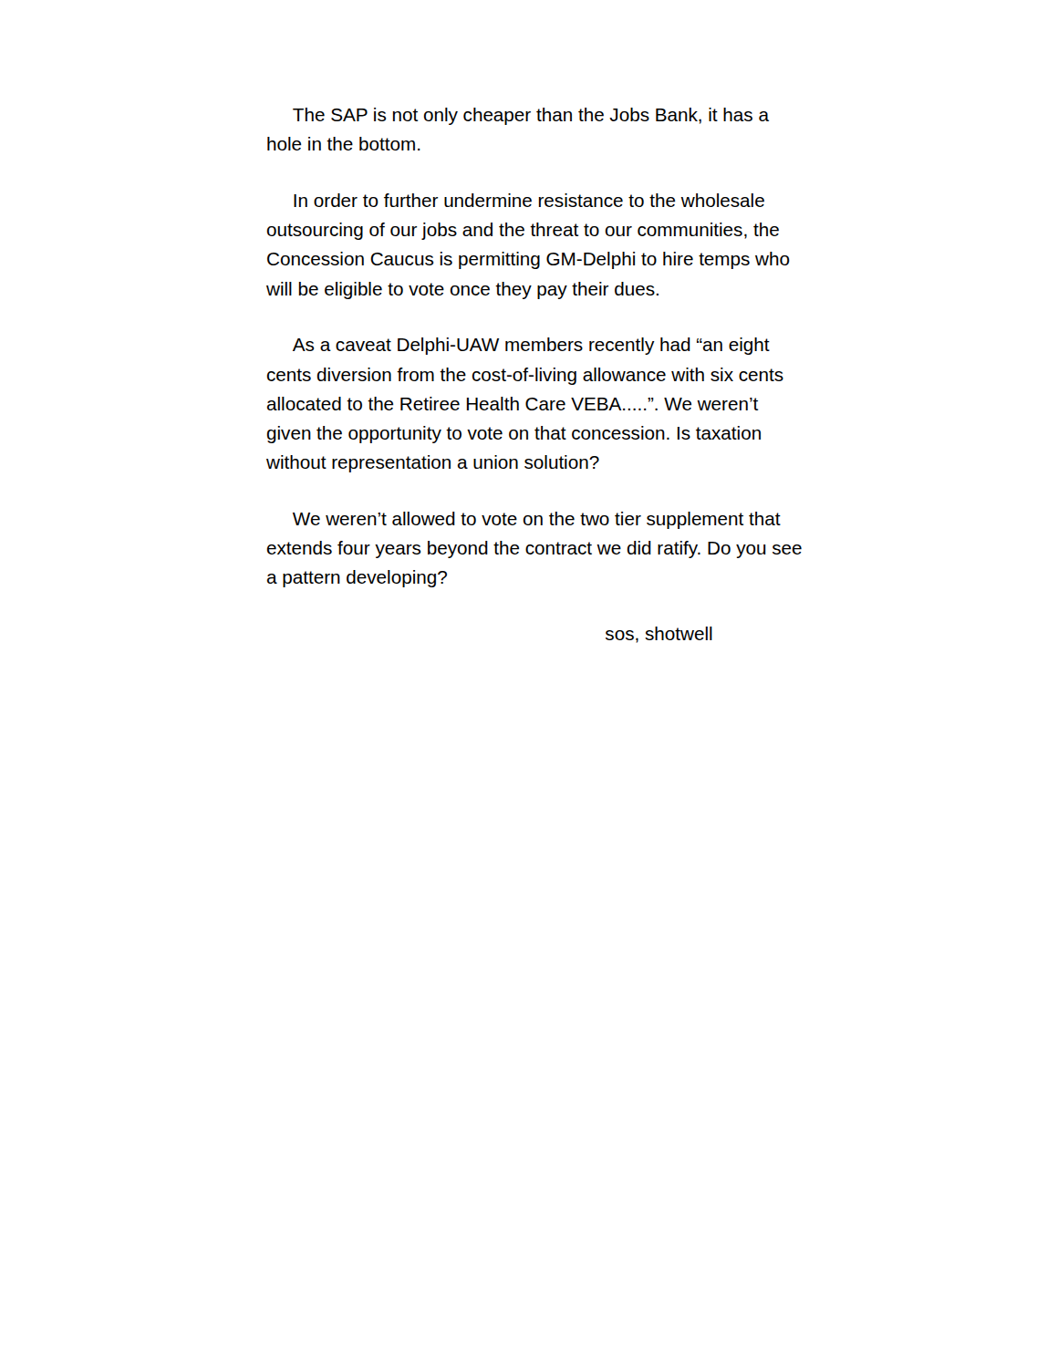The SAP is not only cheaper than the Jobs Bank, it has a hole in the bottom.
In order to further undermine resistance to the wholesale outsourcing of our jobs and the threat to our communities, the Concession Caucus is permitting GM-Delphi to hire temps who will be eligible to vote once they pay their dues.
As a caveat Delphi-UAW members recently had “an eight cents diversion from the cost-of-living allowance with six cents allocated to the Retiree Health Care VEBA.....”. We weren’t given the opportunity to vote on that concession. Is taxation without representation a union solution?
We weren’t allowed to vote on the two tier supplement that extends four years beyond the contract we did ratify. Do you see a pattern developing?
sos, shotwell